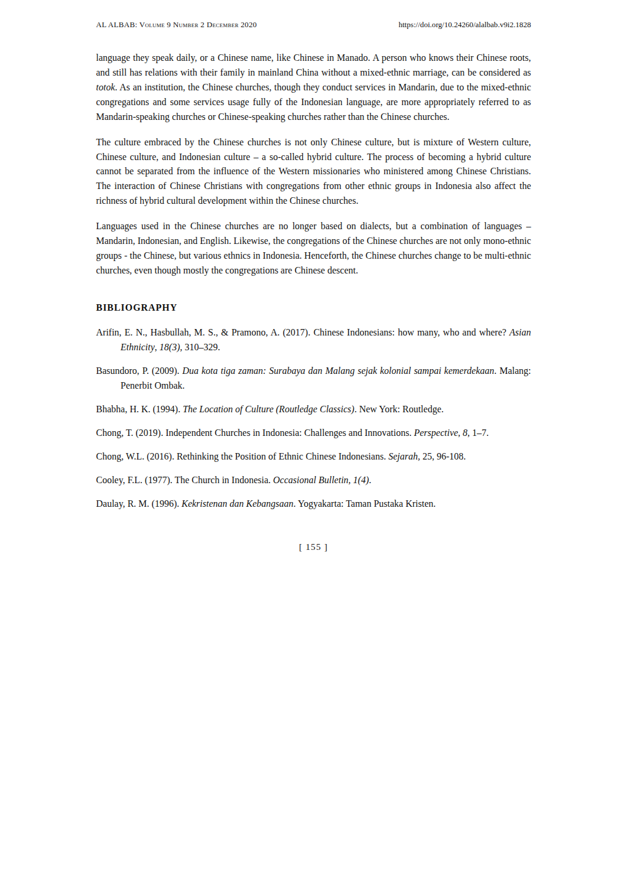AL ALBAB: Volume 9 Number 2 December 2020 https://doi.org/10.24260/alalbab.v9i2.1828
language they speak daily, or a Chinese name, like Chinese in Manado. A person who knows their Chinese roots, and still has relations with their family in mainland China without a mixed-ethnic marriage, can be considered as totok. As an institution, the Chinese churches, though they conduct services in Mandarin, due to the mixed-ethnic congregations and some services usage fully of the Indonesian language, are more appropriately referred to as Mandarin-speaking churches or Chinese-speaking churches rather than the Chinese churches.
The culture embraced by the Chinese churches is not only Chinese culture, but is mixture of Western culture, Chinese culture, and Indonesian culture – a so-called hybrid culture. The process of becoming a hybrid culture cannot be separated from the influence of the Western missionaries who ministered among Chinese Christians. The interaction of Chinese Christians with congregations from other ethnic groups in Indonesia also affect the richness of hybrid cultural development within the Chinese churches.
Languages used in the Chinese churches are no longer based on dialects, but a combination of languages – Mandarin, Indonesian, and English. Likewise, the congregations of the Chinese churches are not only mono-ethnic groups - the Chinese, but various ethnics in Indonesia. Henceforth, the Chinese churches change to be multi-ethnic churches, even though mostly the congregations are Chinese descent.
BIBLIOGRAPHY
Arifin, E. N., Hasbullah, M. S., & Pramono, A. (2017). Chinese Indonesians: how many, who and where? Asian Ethnicity, 18(3), 310–329.
Basundoro, P. (2009). Dua kota tiga zaman: Surabaya dan Malang sejak kolonial sampai kemerdekaan. Malang: Penerbit Ombak.
Bhabha, H. K. (1994). The Location of Culture (Routledge Classics). New York: Routledge.
Chong, T. (2019). Independent Churches in Indonesia: Challenges and Innovations. Perspective, 8, 1–7.
Chong, W.L. (2016). Rethinking the Position of Ethnic Chinese Indonesians. Sejarah, 25, 96-108.
Cooley, F.L. (1977). The Church in Indonesia. Occasional Bulletin, 1(4).
Daulay, R. M. (1996). Kekristenan dan Kebangsaan. Yogyakarta: Taman Pustaka Kristen.
[ 155 ]